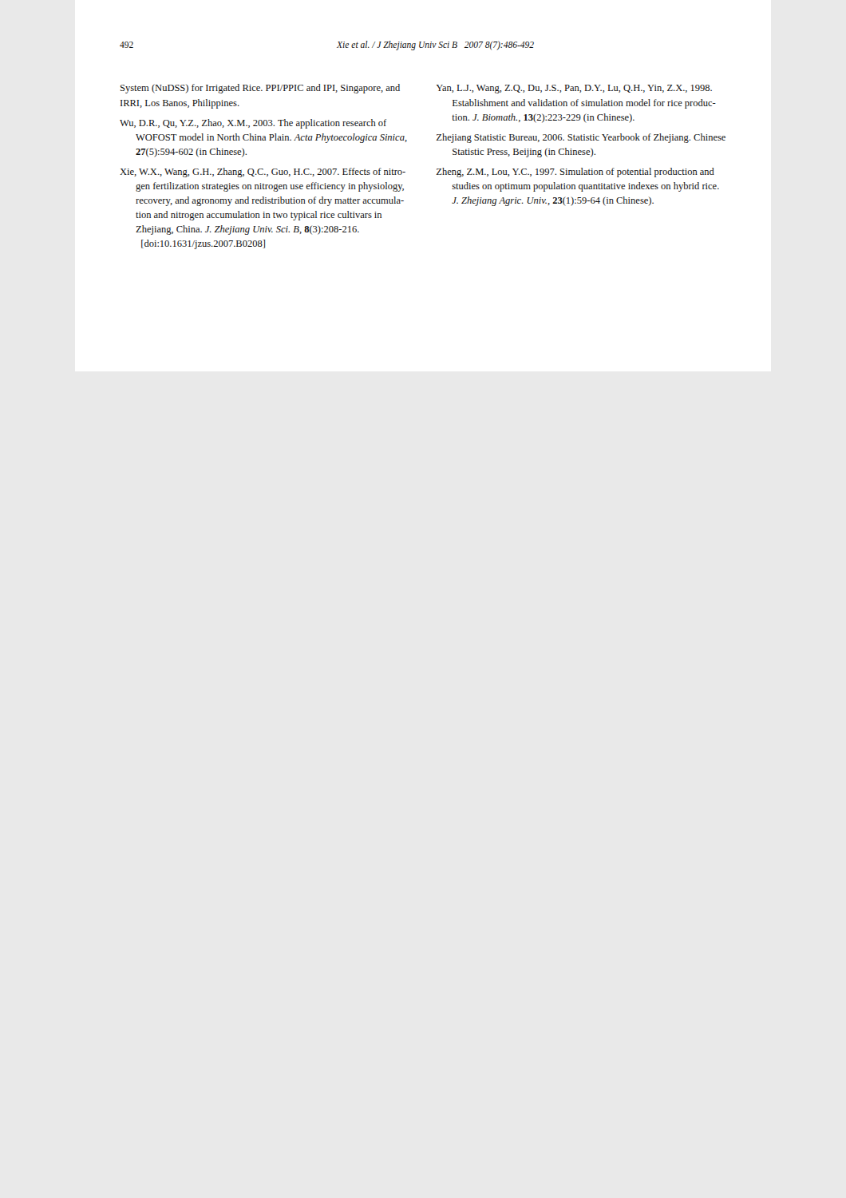492 Xie et al. / J Zhejiang Univ Sci B 2007 8(7):486-492
System (NuDSS) for Irrigated Rice. PPI/PPIC and IPI, Singapore, and IRRI, Los Banos, Philippines.
Wu, D.R., Qu, Y.Z., Zhao, X.M., 2003. The application research of WOFOST model in North China Plain. Acta Phytoecologica Sinica, 27(5):594-602 (in Chinese).
Xie, W.X., Wang, G.H., Zhang, Q.C., Guo, H.C., 2007. Effects of nitrogen fertilization strategies on nitrogen use efficiency in physiology, recovery, and agronomy and redistribution of dry matter accumulation and nitrogen accumulation in two typical rice cultivars in Zhejiang, China. J. Zhejiang Univ. Sci. B, 8(3):208-216. [doi:10.1631/jzus.2007.B0208]
Yan, L.J., Wang, Z.Q., Du, J.S., Pan, D.Y., Lu, Q.H., Yin, Z.X., 1998. Establishment and validation of simulation model for rice production. J. Biomath., 13(2):223-229 (in Chinese).
Zhejiang Statistic Bureau, 2006. Statistic Yearbook of Zhejiang. Chinese Statistic Press, Beijing (in Chinese).
Zheng, Z.M., Lou, Y.C., 1997. Simulation of potential production and studies on optimum population quantitative indexes on hybrid rice. J. Zhejiang Agric. Univ., 23(1):59-64 (in Chinese).